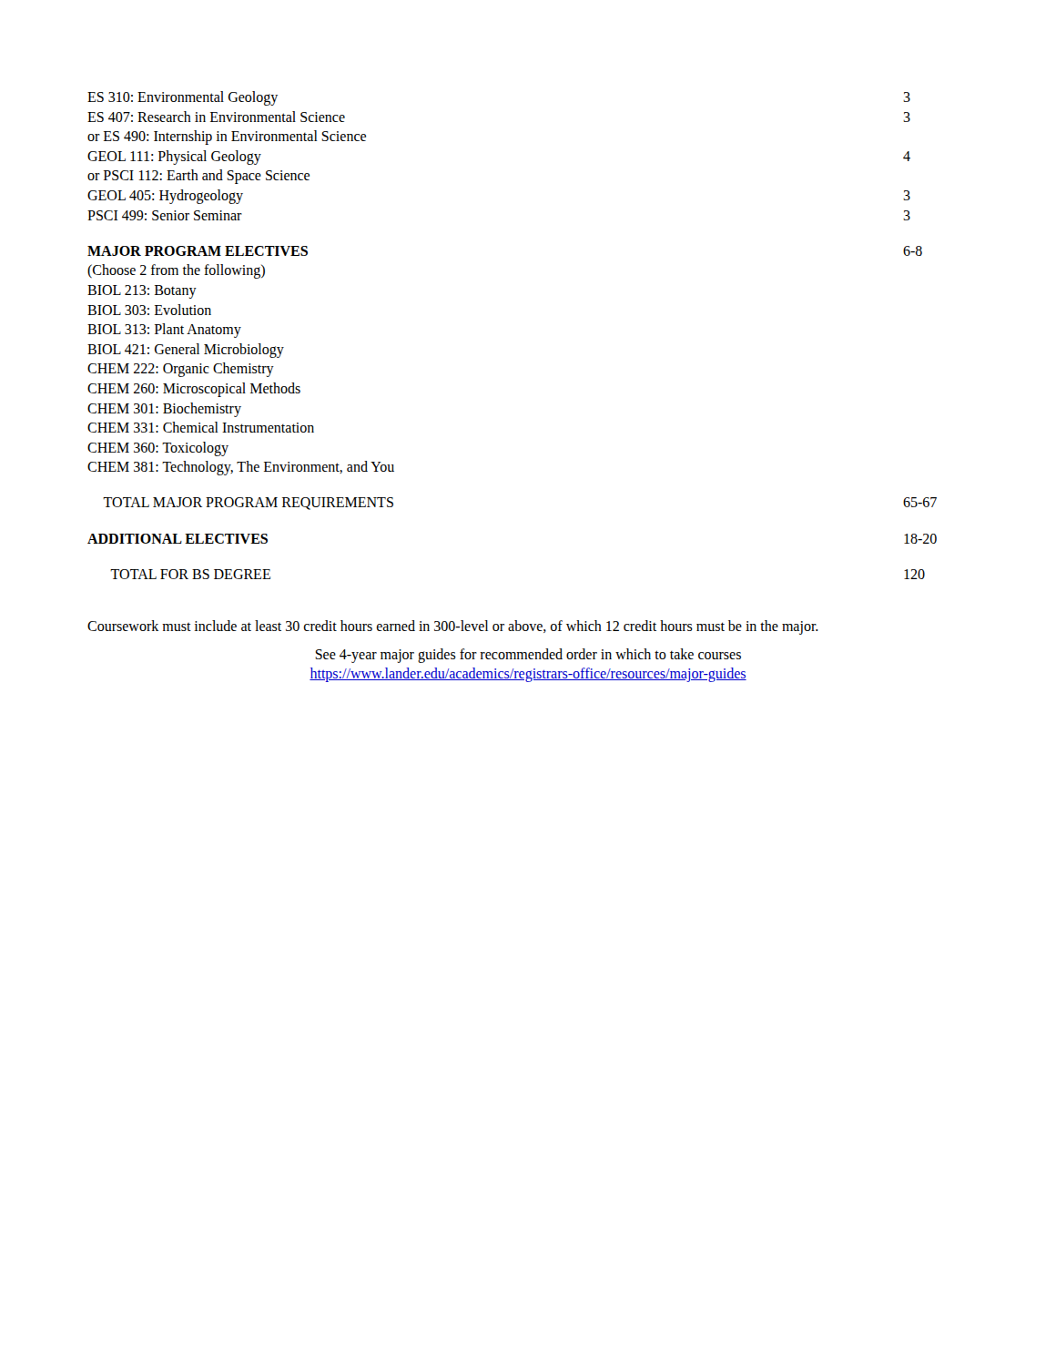| ES 310: Environmental Geology | 3 |
| ES 407: Research in Environmental Science | 3 |
| or ES 490: Internship in Environmental Science | |
| GEOL 111: Physical Geology | 4 |
| or PSCI 112: Earth and Space Science | |
| GEOL 405: Hydrogeology | 3 |
| PSCI 499: Senior Seminar | 3 |
| MAJOR PROGRAM ELECTIVES | 6-8 |
| (Choose 2 from the following) | |
| BIOL 213: Botany | |
| BIOL 303: Evolution | |
| BIOL 313: Plant Anatomy | |
| BIOL 421: General Microbiology | |
| CHEM 222: Organic Chemistry | |
| CHEM 260: Microscopical Methods | |
| CHEM 301: Biochemistry | |
| CHEM 331: Chemical Instrumentation | |
| CHEM 360: Toxicology | |
| CHEM 381: Technology, The Environment, and You | |
| TOTAL MAJOR PROGRAM REQUIREMENTS | 65-67 |
| ADDITIONAL ELECTIVES | 18-20 |
| TOTAL FOR BS DEGREE | 120 |
Coursework must include at least 30 credit hours earned in 300-level or above, of which 12 credit hours must be in the major.
See 4-year major guides for recommended order in which to take courses
https://www.lander.edu/academics/registrars-office/resources/major-guides